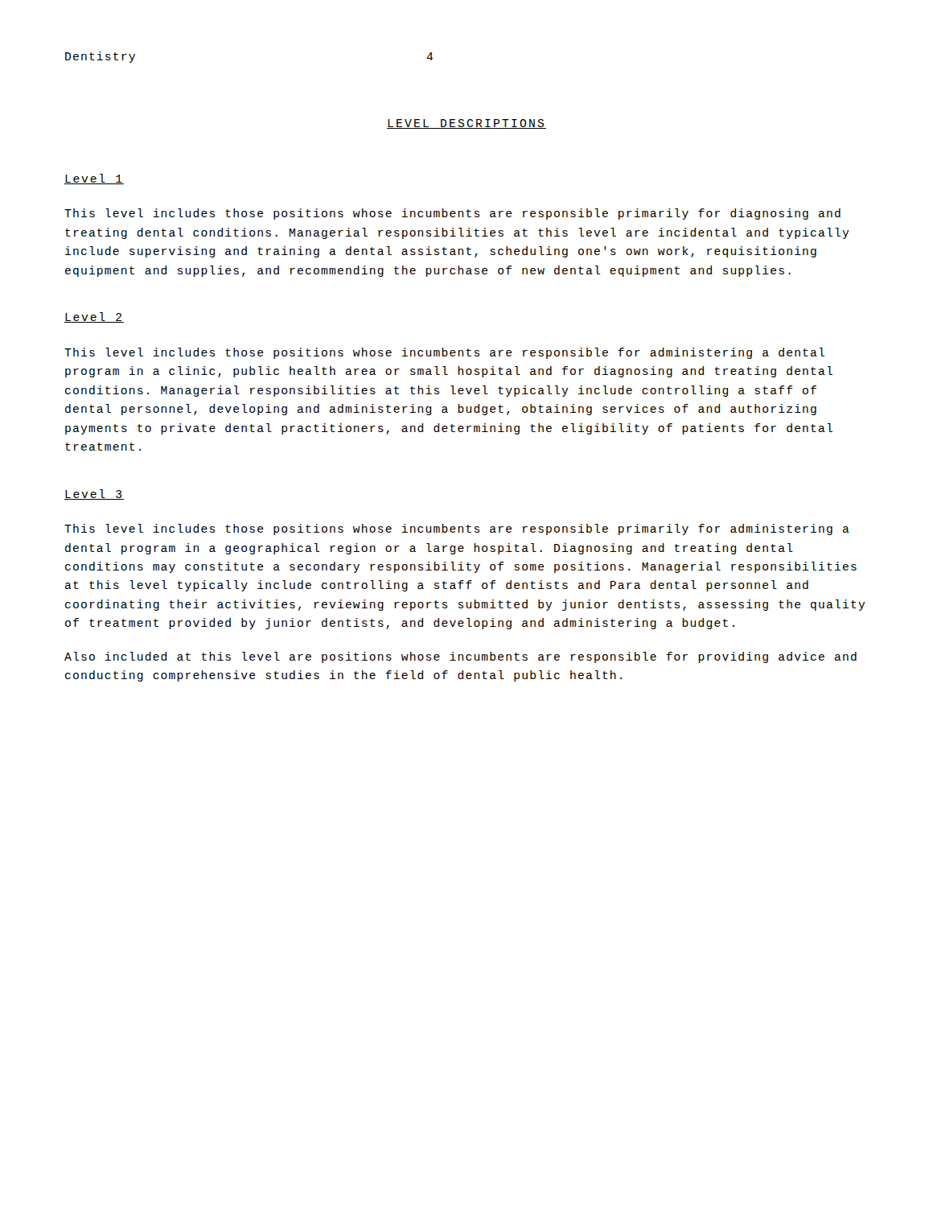Dentistry
4
LEVEL DESCRIPTIONS
Level 1
This level includes those positions whose incumbents are responsible primarily for diagnosing and treating dental conditions. Managerial responsibilities at this level are incidental and typically include supervising and training a dental assistant, scheduling one's own work, requisitioning equipment and supplies, and recommending the purchase of new dental equipment and supplies.
Level 2
This level includes those positions whose incumbents are responsible for administering a dental program in a clinic, public health area or small hospital and for diagnosing and treating dental conditions. Managerial responsibilities at this level typically include controlling a staff of dental personnel, developing and administering a budget, obtaining services of and authorizing payments to private dental practitioners, and determining the eligibility of patients for dental treatment.
Level 3
This level includes those positions whose incumbents are responsible primarily for administering a dental program in a geographical region or a large hospital. Diagnosing and treating dental conditions may constitute a secondary responsibility of some positions. Managerial responsibilities at this level typically include controlling a staff of dentists and Para dental personnel and coordinating their activities, reviewing reports submitted by junior dentists, assessing the quality of treatment provided by junior dentists, and developing and administering a budget.
Also included at this level are positions whose incumbents are responsible for providing advice and conducting comprehensive studies in the field of dental public health.